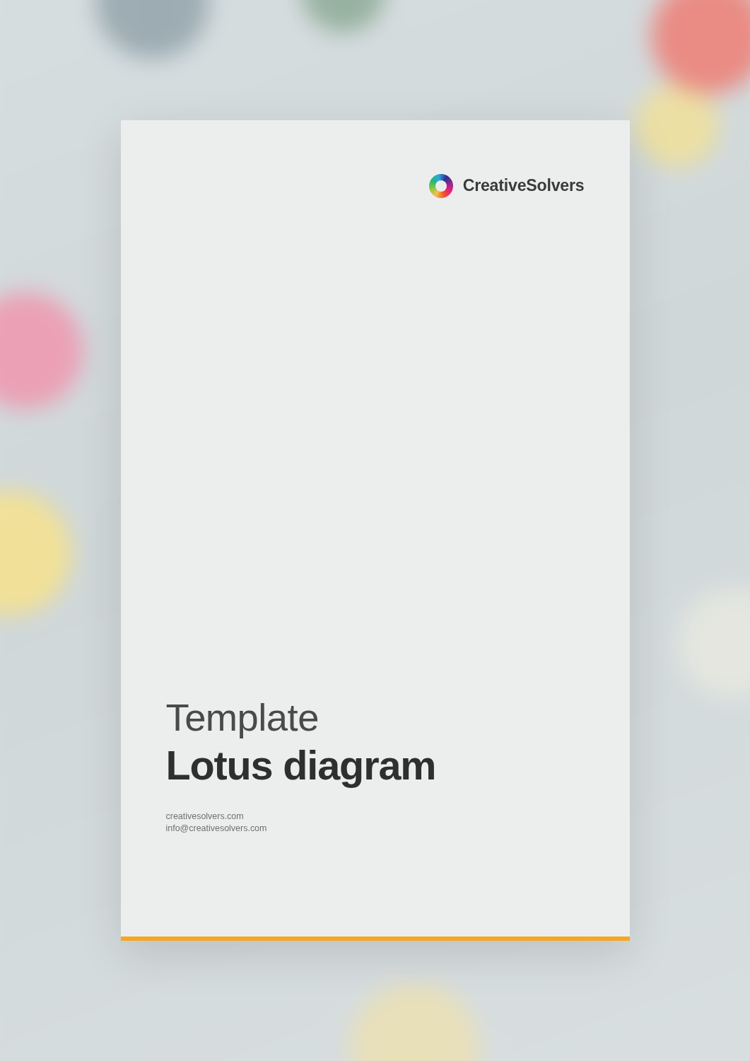CreativeSolvers
Template
Lotus diagram
creativesolvers.com
info@creativesolvers.com